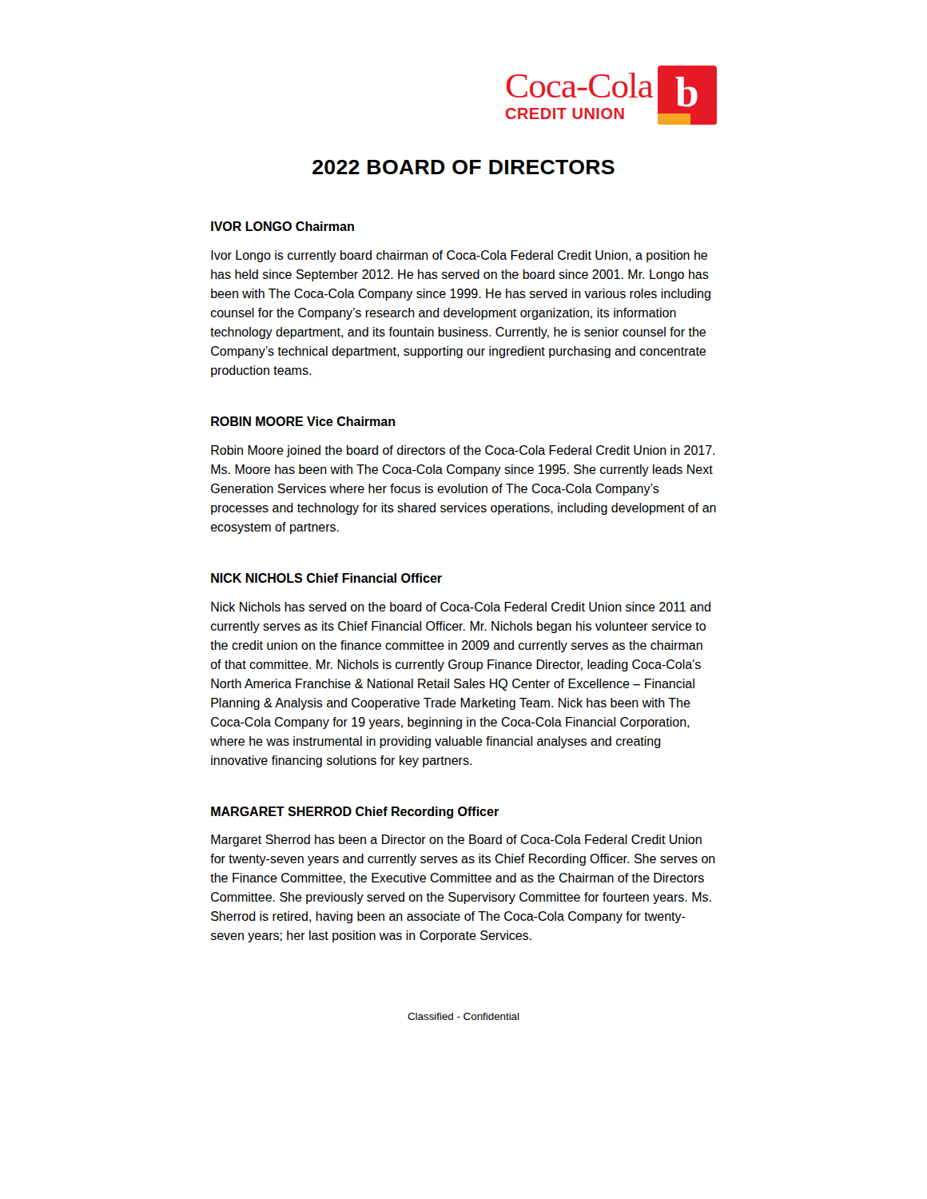Coca-Cola CREDIT UNION
b
2022 BOARD OF DIRECTORS
IVOR LONGO Chairman
Ivor Longo is currently board chairman of Coca-Cola Federal Credit Union, a position he has held since September 2012. He has served on the board since 2001. Mr. Longo has been with The Coca-Cola Company since 1999. He has served in various roles including counsel for the Company’s research and development organization, its information technology department, and its fountain business. Currently, he is senior counsel for the Company’s technical department, supporting our ingredient purchasing and concentrate production teams.
ROBIN MOORE Vice Chairman
Robin Moore joined the board of directors of the Coca-Cola Federal Credit Union in 2017. Ms. Moore has been with The Coca-Cola Company since 1995. She currently leads Next Generation Services where her focus is evolution of The Coca-Cola Company’s processes and technology for its shared services operations, including development of an ecosystem of partners.
NICK NICHOLS Chief Financial Officer
Nick Nichols has served on the board of Coca-Cola Federal Credit Union since 2011 and currently serves as its Chief Financial Officer. Mr. Nichols began his volunteer service to the credit union on the finance committee in 2009 and currently serves as the chairman of that committee. Mr. Nichols is currently Group Finance Director, leading Coca-Cola’s North America Franchise & National Retail Sales HQ Center of Excellence – Financial Planning & Analysis and Cooperative Trade Marketing Team. Nick has been with The Coca-Cola Company for 19 years, beginning in the Coca-Cola Financial Corporation, where he was instrumental in providing valuable financial analyses and creating innovative financing solutions for key partners.
MARGARET SHERROD Chief Recording Officer
Margaret Sherrod has been a Director on the Board of Coca-Cola Federal Credit Union for twenty-seven years and currently serves as its Chief Recording Officer. She serves on the Finance Committee, the Executive Committee and as the Chairman of the Directors Committee. She previously served on the Supervisory Committee for fourteen years. Ms. Sherrod is retired, having been an associate of The Coca-Cola Company for twenty-seven years; her last position was in Corporate Services.
Classified - Confidential